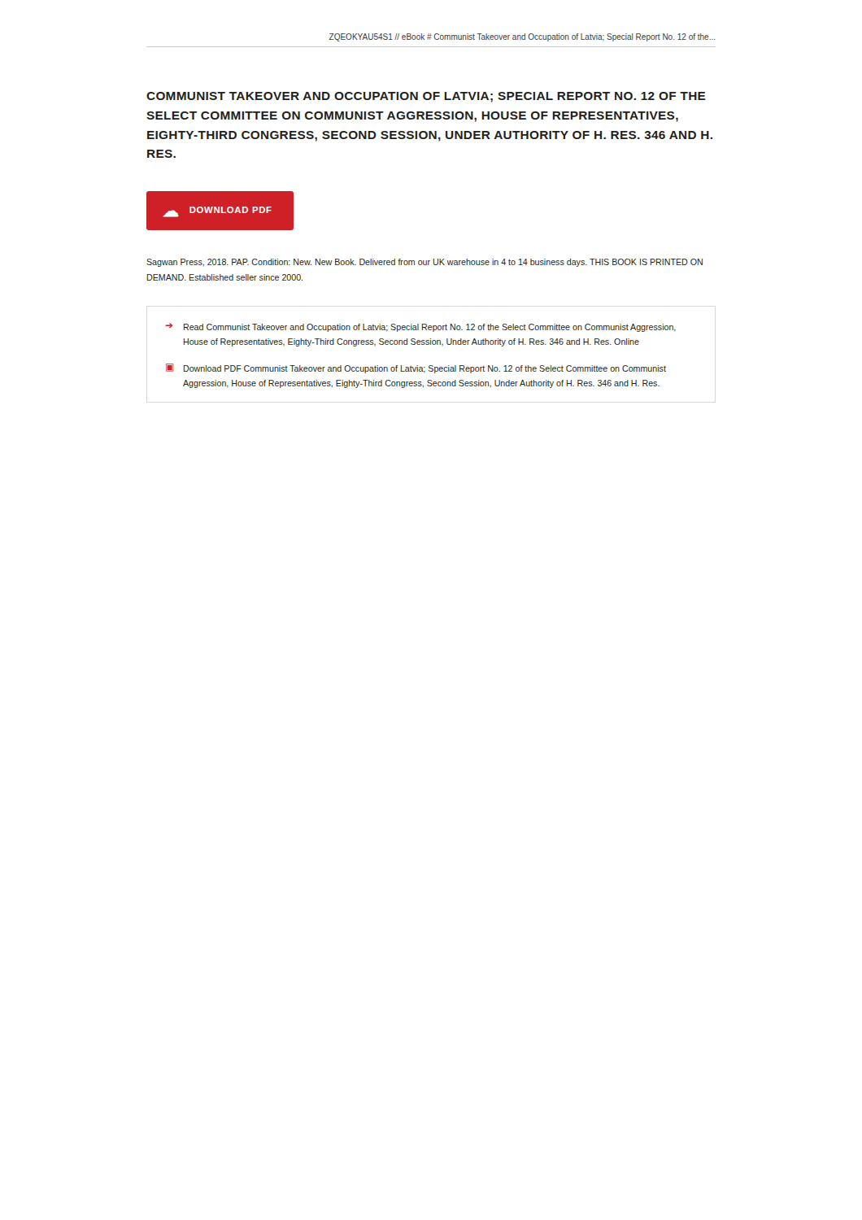ZQEOKYAU54S1 // eBook # Communist Takeover and Occupation of Latvia; Special Report No. 12 of the...
Communist Takeover and Occupation of Latvia; Special Report No. 12 of the Select Committee on Communist Aggression, House of Representatives, Eighty-Third Congress, Second Session, Under Authority of H. Res. 346 and H. Res.
☁DOWNLOAD PDF
Sagwan Press, 2018. PAP. Condition: New. New Book. Delivered from our UK warehouse in 4 to 14 business days. THIS BOOK IS PRINTED ON DEMAND. Established seller since 2000.
➔Read Communist Takeover and Occupation of Latvia; Special Report No. 12 of the Select Committee on Communist Aggression, House of Representatives, Eighty-Third Congress, Second Session, Under Authority of H. Res. 346 and H. Res. Online
▣Download PDF Communist Takeover and Occupation of Latvia; Special Report No. 12 of the Select Committee on Communist Aggression, House of Representatives, Eighty-Third Congress, Second Session, Under Authority of H. Res. 346 and H. Res.